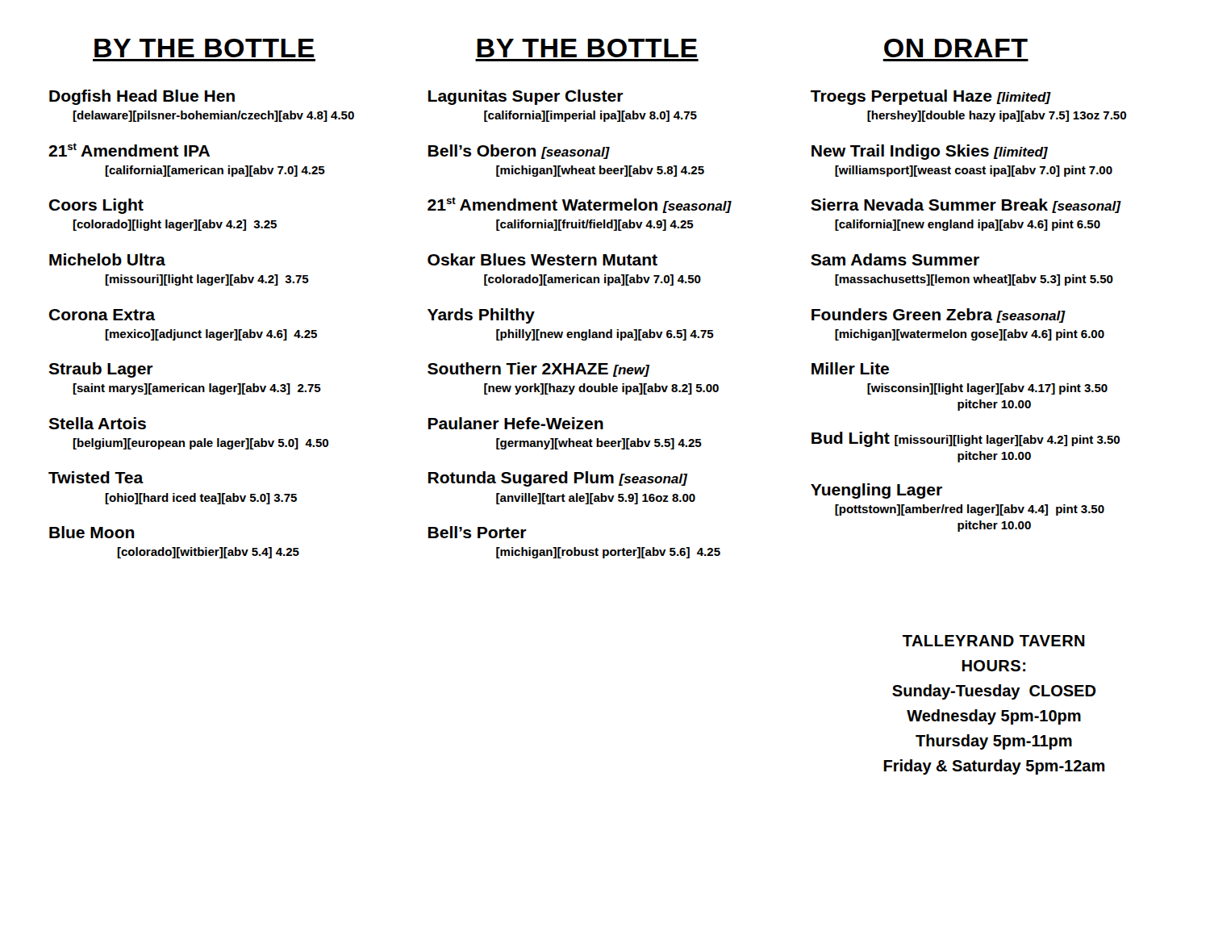BY THE BOTTLE
Dogfish Head Blue Hen
[delaware][pilsner-bohemian/czech][abv 4.8] 4.50
21st Amendment IPA
[california][american ipa][abv 7.0] 4.25
Coors Light
[colorado][light lager][abv 4.2] 3.25
Michelob Ultra
[missouri][light lager][abv 4.2] 3.75
Corona Extra
[mexico][adjunct lager][abv 4.6] 4.25
Straub Lager
[saint marys][american lager][abv 4.3] 2.75
Stella Artois
[belgium][european pale lager][abv 5.0] 4.50
Twisted Tea
[ohio][hard iced tea][abv 5.0] 3.75
Blue Moon
[colorado][witbier][abv 5.4] 4.25
BY THE BOTTLE
Lagunitas Super Cluster
[california][imperial ipa][abv 8.0] 4.75
Bell’s Oberon [seasonal]
[michigan][wheat beer][abv 5.8] 4.25
21st Amendment Watermelon [seasonal]
[california][fruit/field][abv 4.9] 4.25
Oskar Blues Western Mutant
[colorado][american ipa][abv 7.0] 4.50
Yards Philthy
[philly][new england ipa][abv 6.5] 4.75
Southern Tier 2XHAZE [new]
[new york][hazy double ipa][abv 8.2] 5.00
Paulaner Hefe-Weizen
[germany][wheat beer][abv 5.5] 4.25
Rotunda Sugared Plum [seasonal]
[anville][tart ale][abv 5.9] 16oz 8.00
Bell’s Porter
[michigan][robust porter][abv 5.6] 4.25
ON DRAFT
Troegs Perpetual Haze [limited]
[hershey][double hazy ipa][abv 7.5] 13oz 7.50
New Trail Indigo Skies [limited]
[williamsport][weast coast ipa][abv 7.0] pint 7.00
Sierra Nevada Summer Break [seasonal]
[california][new england ipa][abv 4.6] pint 6.50
Sam Adams Summer
[massachusetts][lemon wheat][abv 5.3] pint 5.50
Founders Green Zebra [seasonal]
[michigan][watermelon gose][abv 4.6] pint 6.00
Miller Lite
[wisconsin][light lager][abv 4.17] pint 3.50
pitcher 10.00
Bud Light [missouri][light lager][abv 4.2] pint 3.50
pitcher 10.00
Yuengling Lager
[pottstown][amber/red lager][abv 4.4] pint 3.50
pitcher 10.00
TALLEYRAND TAVERN
HOURS:
Sunday-Tuesday CLOSED
Wednesday 5pm-10pm
Thursday 5pm-11pm
Friday & Saturday 5pm-12am